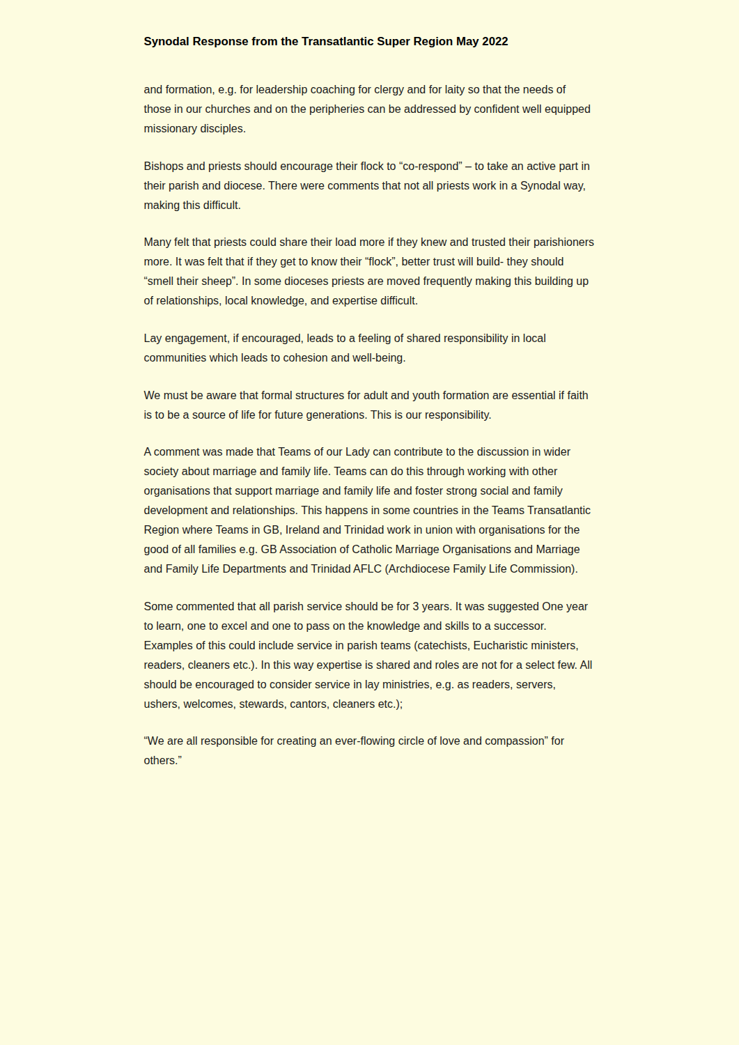Synodal Response from the Transatlantic Super Region May 2022
and formation, e.g. for leadership coaching for clergy and for laity so that the needs of those in our churches and on the peripheries can be addressed by confident well equipped missionary disciples.
Bishops and priests should encourage their flock to “co-respond” – to take an active part in their parish and diocese. There were comments that not all priests work in a Synodal way, making this difficult.
Many felt that priests could share their load more if they knew and trusted their parishioners more. It was felt that if they get to know their “flock”, better trust will build- they should “smell their sheep”. In some dioceses priests are moved frequently making this building up of relationships, local knowledge, and expertise difficult.
Lay engagement, if encouraged, leads to a feeling of shared responsibility in local communities which leads to cohesion and well-being.
We must be aware that formal structures for adult and youth formation are essential if faith is to be a source of life for future generations. This is our responsibility.
A comment was made that Teams of our Lady can contribute to the discussion in wider society about marriage and family life. Teams can do this through working with other organisations that support marriage and family life and foster strong social and family development and relationships. This happens in some countries in the Teams Transatlantic Region where Teams in GB, Ireland and Trinidad work in union with organisations for the good of all families e.g. GB Association of Catholic Marriage Organisations and Marriage and Family Life Departments and Trinidad AFLC (Archdiocese Family Life Commission).
Some commented that all parish service should be for 3 years. It was suggested One year to learn, one to excel and one to pass on the knowledge and skills to a successor. Examples of this could include service in parish teams (catechists, Eucharistic ministers, readers, cleaners etc.). In this way expertise is shared and roles are not for a select few. All should be encouraged to consider service in lay ministries, e.g. as readers, servers, ushers, welcomes, stewards, cantors, cleaners etc.);
“We are all responsible for creating an ever-flowing circle of love and compassion” for others.”